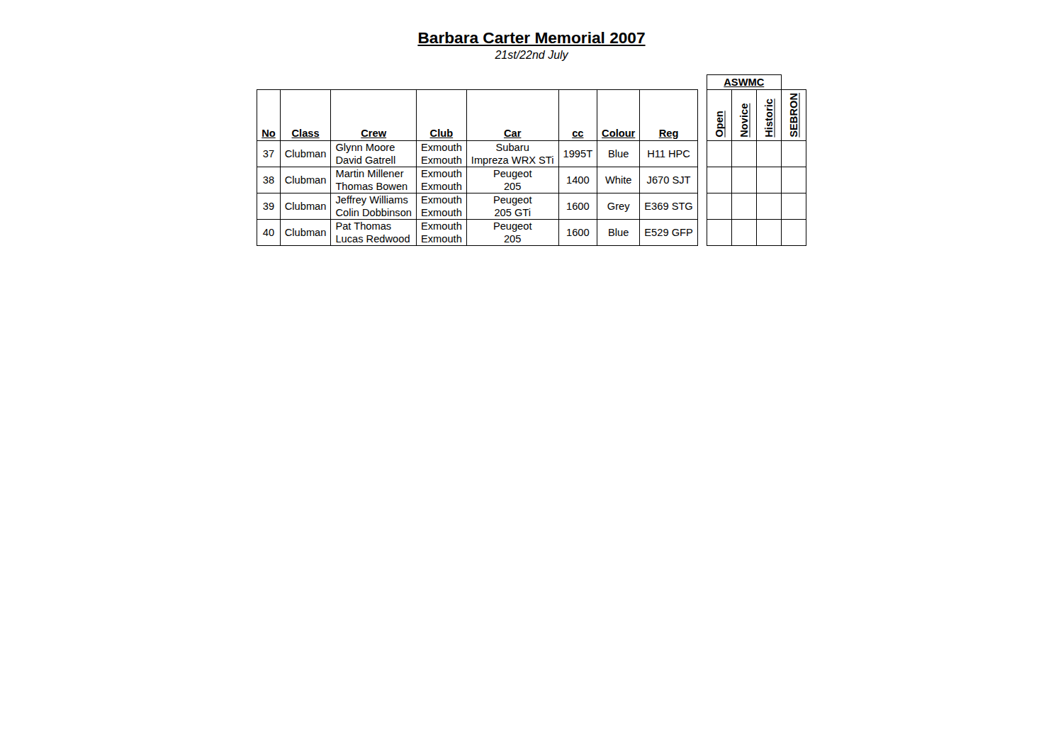Barbara Carter Memorial 2007
21st/22nd July
| | ASWMC | |
| No | Class | Crew | Club | Car | cc | Colour | Reg | | Open | Novice | Historic | SEBRON |
| 37 | Clubman | Glynn Moore David Gatrell | Exmouth Exmouth | Subaru Impreza WRX STi | 1995T | Blue | H11 HPC | | | | | |
| 38 | Clubman | Martin Millener Thomas Bowen | Exmouth Exmouth | Peugeot 205 | 1400 | White | J670 SJT | | | | | |
| 39 | Clubman | Jeffrey Williams Colin Dobbinson | Exmouth Exmouth | Peugeot 205 GTi | 1600 | Grey | E369 STG | | | | | |
| 40 | Clubman | Pat Thomas Lucas Redwood | Exmouth Exmouth | Peugeot 205 | 1600 | Blue | E529 GFP | | | | | |